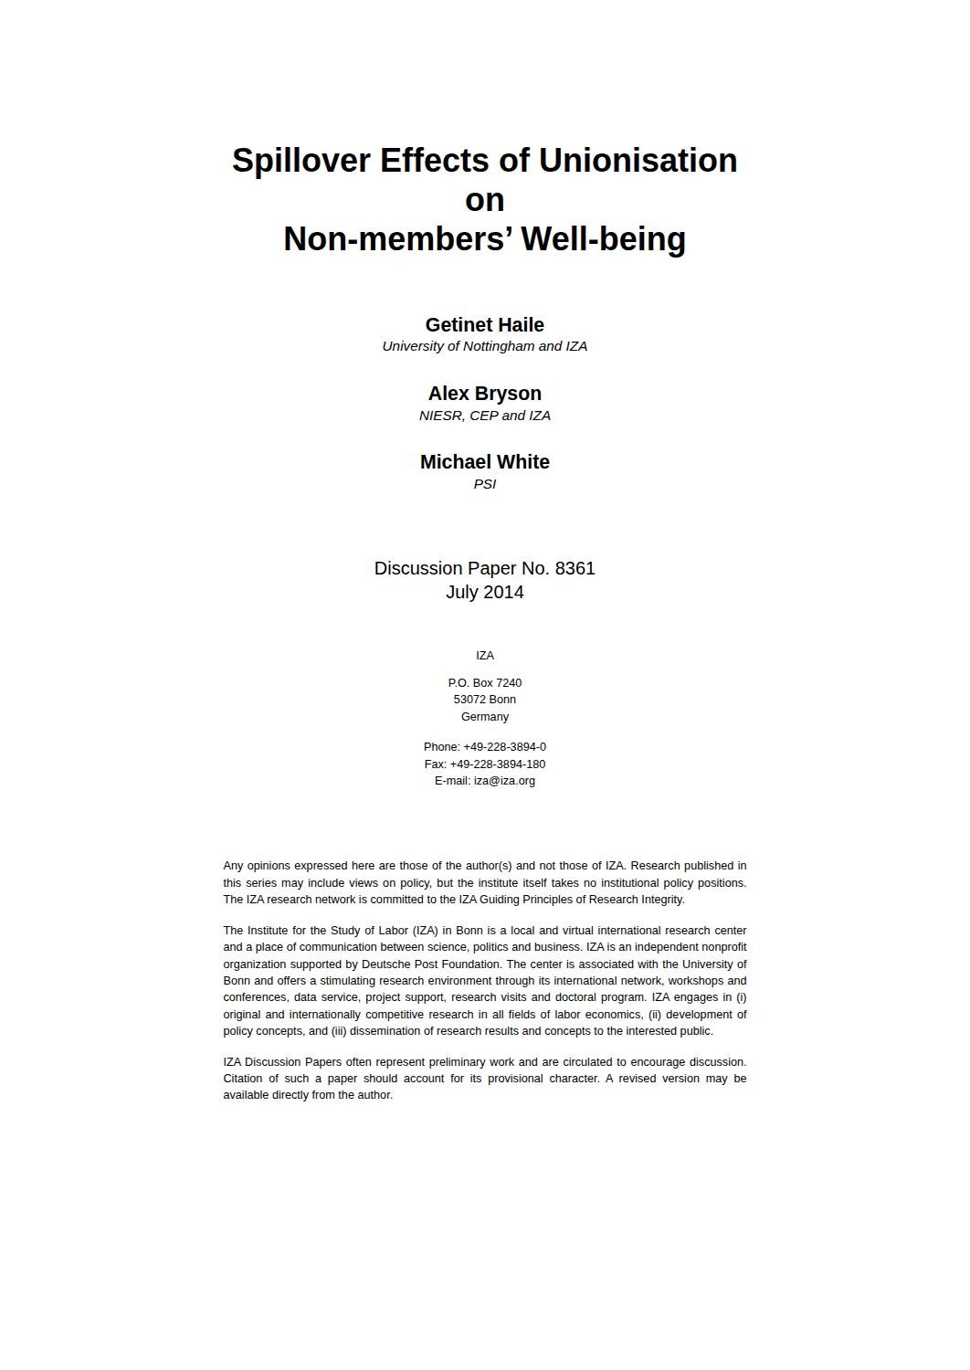Spillover Effects of Unionisation on
Non-members’ Well-being
Getinet Haile
University of Nottingham and IZA
Alex Bryson
NIESR, CEP and IZA
Michael White
PSI
Discussion Paper No. 8361
July 2014
IZA
P.O. Box 7240
53072 Bonn
Germany
Phone: +49-228-3894-0
Fax: +49-228-3894-180
E-mail: iza@iza.org
Any opinions expressed here are those of the author(s) and not those of IZA. Research published in this series may include views on policy, but the institute itself takes no institutional policy positions. The IZA research network is committed to the IZA Guiding Principles of Research Integrity.
The Institute for the Study of Labor (IZA) in Bonn is a local and virtual international research center and a place of communication between science, politics and business. IZA is an independent nonprofit organization supported by Deutsche Post Foundation. The center is associated with the University of Bonn and offers a stimulating research environment through its international network, workshops and conferences, data service, project support, research visits and doctoral program. IZA engages in (i) original and internationally competitive research in all fields of labor economics, (ii) development of policy concepts, and (iii) dissemination of research results and concepts to the interested public.
IZA Discussion Papers often represent preliminary work and are circulated to encourage discussion. Citation of such a paper should account for its provisional character. A revised version may be available directly from the author.